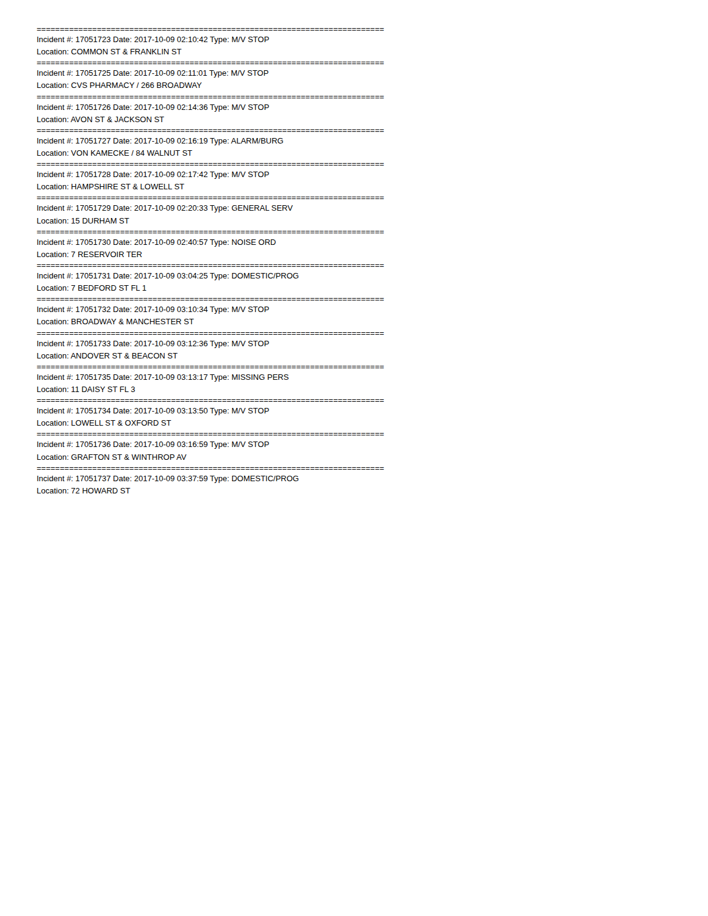===========================================================================
Incident #: 17051723 Date: 2017-10-09 02:10:42 Type: M/V STOP
Location: COMMON ST & FRANKLIN ST
===========================================================================
Incident #: 17051725 Date: 2017-10-09 02:11:01 Type: M/V STOP
Location: CVS PHARMACY / 266 BROADWAY
===========================================================================
Incident #: 17051726 Date: 2017-10-09 02:14:36 Type: M/V STOP
Location: AVON ST & JACKSON ST
===========================================================================
Incident #: 17051727 Date: 2017-10-09 02:16:19 Type: ALARM/BURG
Location: VON KAMECKE / 84 WALNUT ST
===========================================================================
Incident #: 17051728 Date: 2017-10-09 02:17:42 Type: M/V STOP
Location: HAMPSHIRE ST & LOWELL ST
===========================================================================
Incident #: 17051729 Date: 2017-10-09 02:20:33 Type: GENERAL SERV
Location: 15 DURHAM ST
===========================================================================
Incident #: 17051730 Date: 2017-10-09 02:40:57 Type: NOISE ORD
Location: 7 RESERVOIR TER
===========================================================================
Incident #: 17051731 Date: 2017-10-09 03:04:25 Type: DOMESTIC/PROG
Location: 7 BEDFORD ST FL 1
===========================================================================
Incident #: 17051732 Date: 2017-10-09 03:10:34 Type: M/V STOP
Location: BROADWAY & MANCHESTER ST
===========================================================================
Incident #: 17051733 Date: 2017-10-09 03:12:36 Type: M/V STOP
Location: ANDOVER ST & BEACON ST
===========================================================================
Incident #: 17051735 Date: 2017-10-09 03:13:17 Type: MISSING PERS
Location: 11 DAISY ST FL 3
===========================================================================
Incident #: 17051734 Date: 2017-10-09 03:13:50 Type: M/V STOP
Location: LOWELL ST & OXFORD ST
===========================================================================
Incident #: 17051736 Date: 2017-10-09 03:16:59 Type: M/V STOP
Location: GRAFTON ST & WINTHROP AV
===========================================================================
Incident #: 17051737 Date: 2017-10-09 03:37:59 Type: DOMESTIC/PROG
Location: 72 HOWARD ST